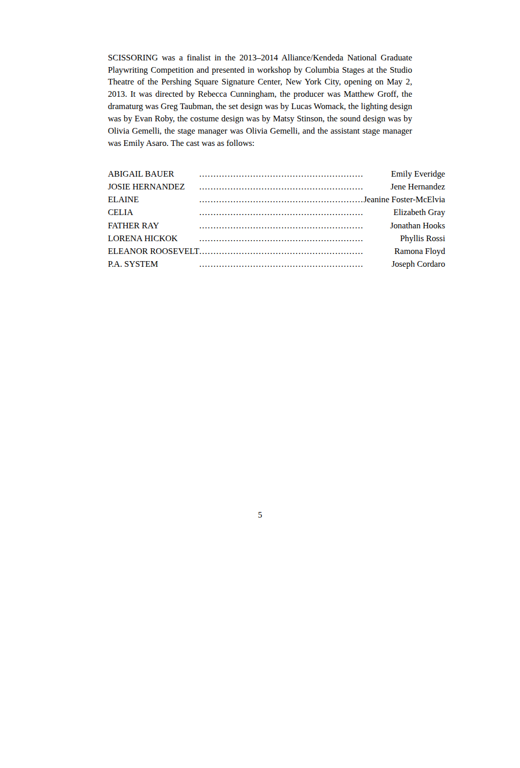SCISSORING was a finalist in the 2013–2014 Alliance/Kendeda National Graduate Playwriting Competition and presented in workshop by Columbia Stages at the Studio Theatre of the Pershing Square Signature Center, New York City, opening on May 2, 2013. It was directed by Rebecca Cunningham, the producer was Matthew Groff, the dramaturg was Greg Taubman, the set design was by Lucas Womack, the lighting design was by Evan Roby, the costume design was by Matsy Stinson, the sound design was by Olivia Gemelli, the stage manager was Olivia Gemelli, and the assistant stage manager was Emily Asaro. The cast was as follows:
| ABIGAIL BAUER | .......................................................... | Emily Everidge |
| JOSIE HERNANDEZ | .......................................................... | Jene Hernandez |
| ELAINE | .......................................................... | Jeanine Foster-McElvia |
| CELIA | .......................................................... | Elizabeth Gray |
| FATHER RAY | .......................................................... | Jonathan Hooks |
| LORENA HICKOK | .......................................................... | Phyllis Rossi |
| ELEANOR ROOSEVELT | .......................................................... | Ramona Floyd |
| P.A. SYSTEM | .......................................................... | Joseph Cordaro |
5